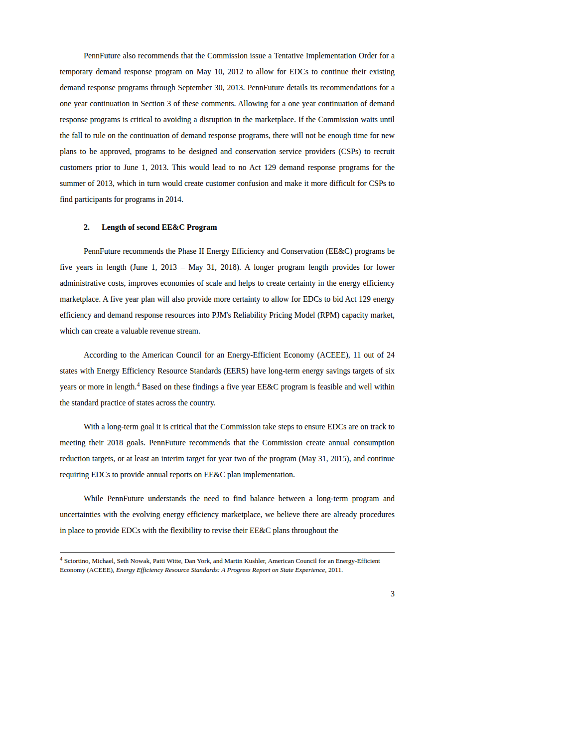PennFuture also recommends that the Commission issue a Tentative Implementation Order for a temporary demand response program on May 10, 2012 to allow for EDCs to continue their existing demand response programs through September 30, 2013. PennFuture details its recommendations for a one year continuation in Section 3 of these comments. Allowing for a one year continuation of demand response programs is critical to avoiding a disruption in the marketplace. If the Commission waits until the fall to rule on the continuation of demand response programs, there will not be enough time for new plans to be approved, programs to be designed and conservation service providers (CSPs) to recruit customers prior to June 1, 2013. This would lead to no Act 129 demand response programs for the summer of 2013, which in turn would create customer confusion and make it more difficult for CSPs to find participants for programs in 2014.
2. Length of second EE&C Program
PennFuture recommends the Phase II Energy Efficiency and Conservation (EE&C) programs be five years in length (June 1, 2013 – May 31, 2018). A longer program length provides for lower administrative costs, improves economies of scale and helps to create certainty in the energy efficiency marketplace. A five year plan will also provide more certainty to allow for EDCs to bid Act 129 energy efficiency and demand response resources into PJM's Reliability Pricing Model (RPM) capacity market, which can create a valuable revenue stream.
According to the American Council for an Energy-Efficient Economy (ACEEE), 11 out of 24 states with Energy Efficiency Resource Standards (EERS) have long-term energy savings targets of six years or more in length.4 Based on these findings a five year EE&C program is feasible and well within the standard practice of states across the country.
With a long-term goal it is critical that the Commission take steps to ensure EDCs are on track to meeting their 2018 goals. PennFuture recommends that the Commission create annual consumption reduction targets, or at least an interim target for year two of the program (May 31, 2015), and continue requiring EDCs to provide annual reports on EE&C plan implementation.
While PennFuture understands the need to find balance between a long-term program and uncertainties with the evolving energy efficiency marketplace, we believe there are already procedures in place to provide EDCs with the flexibility to revise their EE&C plans throughout the
4 Sciortino, Michael, Seth Nowak, Patti Witte, Dan York, and Martin Kushler, American Council for an Energy-Efficient Economy (ACEEE), Energy Efficiency Resource Standards: A Progress Report on State Experience, 2011.
3